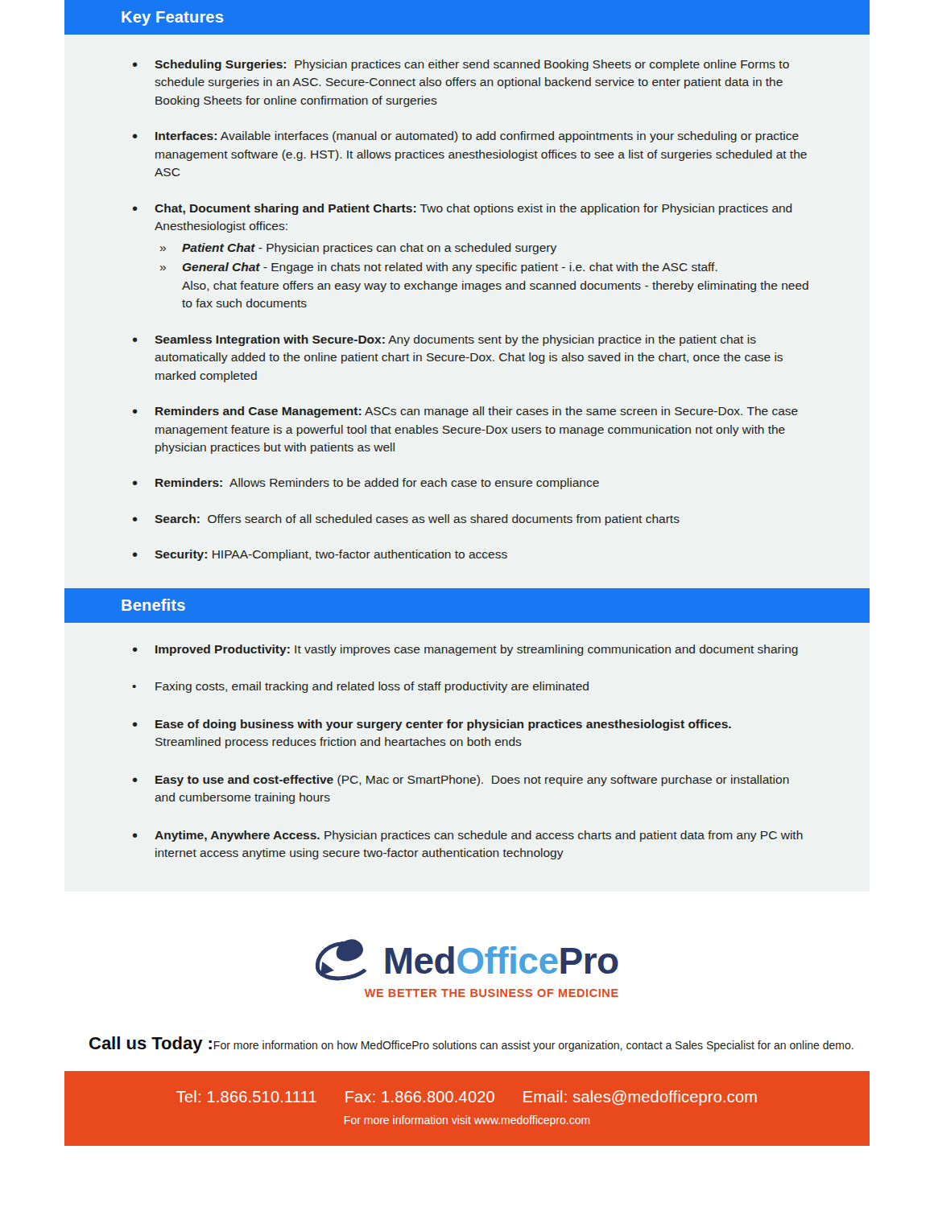Key Features
Scheduling Surgeries: Physician practices can either send scanned Booking Sheets or complete online Forms to schedule surgeries in an ASC. Secure-Connect also offers an optional backend service to enter patient data in the Booking Sheets for online confirmation of surgeries
Interfaces: Available interfaces (manual or automated) to add confirmed appointments in your scheduling or practice management software (e.g. HST). It allows practices anesthesiologist offices to see a list of surgeries scheduled at the ASC
Chat, Document sharing and Patient Charts: Two chat options exist in the application for Physician practices and Anesthesiologist offices:
Patient Chat - Physician practices can chat on a scheduled surgery
General Chat - Engage in chats not related with any specific patient - i.e. chat with the ASC staff.
Also, chat feature offers an easy way to exchange images and scanned documents - thereby eliminating the need to fax such documents
Seamless Integration with Secure-Dox: Any documents sent by the physician practice in the patient chat is automatically added to the online patient chart in Secure-Dox. Chat log is also saved in the chart, once the case is marked completed
Reminders and Case Management: ASCs can manage all their cases in the same screen in Secure-Dox. The case management feature is a powerful tool that enables Secure-Dox users to manage communication not only with the physician practices but with patients as well
Reminders: Allows Reminders to be added for each case to ensure compliance
Search: Offers search of all scheduled cases as well as shared documents from patient charts
Security: HIPAA-Compliant, two-factor authentication to access
Benefits
Improved Productivity: It vastly improves case management by streamlining communication and document sharing
Faxing costs, email tracking and related loss of staff productivity are eliminated
Ease of doing business with your surgery center for physician practices anesthesiologist offices.
Streamlined process reduces friction and heartaches on both ends
Easy to use and cost-effective (PC, Mac or SmartPhone). Does not require any software purchase or installation and cumbersome training hours
Anytime, Anywhere Access. Physician practices can schedule and access charts and patient data from any PC with internet access anytime using secure two-factor authentication technology
Med Office Pro
WE BETTER THE BUSINESS OF MEDICINE
Call us Today : For more information on how MedOfficePro solutions can assist your organization, contact a Sales Specialist for an online demo.
Tel: 1.866.510.1111 Fax: 1.866.800.4020 Email: sales@medofficepro.com
For more information visit www.medofficepro.com